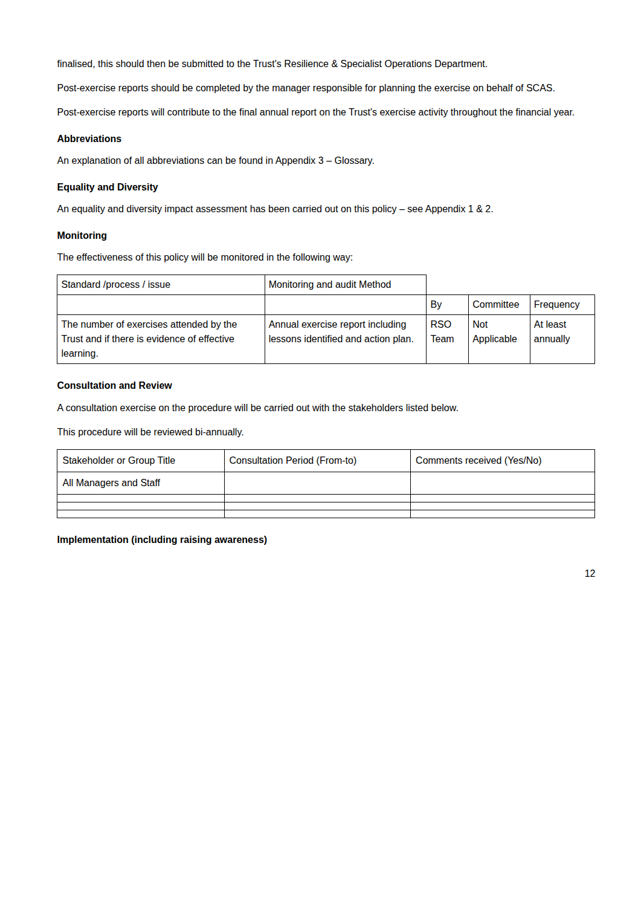finalised, this should then be submitted to the Trust's Resilience & Specialist Operations Department.
Post-exercise reports should be completed by the manager responsible for planning the exercise on behalf of SCAS.
Post-exercise reports will contribute to the final annual report on the Trust's exercise activity throughout the financial year.
Abbreviations
An explanation of all abbreviations can be found in Appendix 3 – Glossary.
Equality and Diversity
An equality and diversity impact assessment has been carried out on this policy – see Appendix 1 & 2.
Monitoring
The effectiveness of this policy will be monitored in the following way:
| Standard /process / issue | Monitoring and audit Method | | | |
| | | By | Committee | Frequency |
| The number of exercises attended by the Trust and if there is evidence of effective learning. | Annual exercise report including lessons identified and action plan. | RSO Team | Not Applicable | At least annually |
Consultation and Review
A consultation exercise on the procedure will be carried out with the stakeholders listed below.
This procedure will be reviewed bi-annually.
| Stakeholder or Group Title | Consultation Period (From-to) | Comments received (Yes/No) |
| --- | --- | --- |
| All Managers and Staff | | |
Implementation (including raising awareness)
12